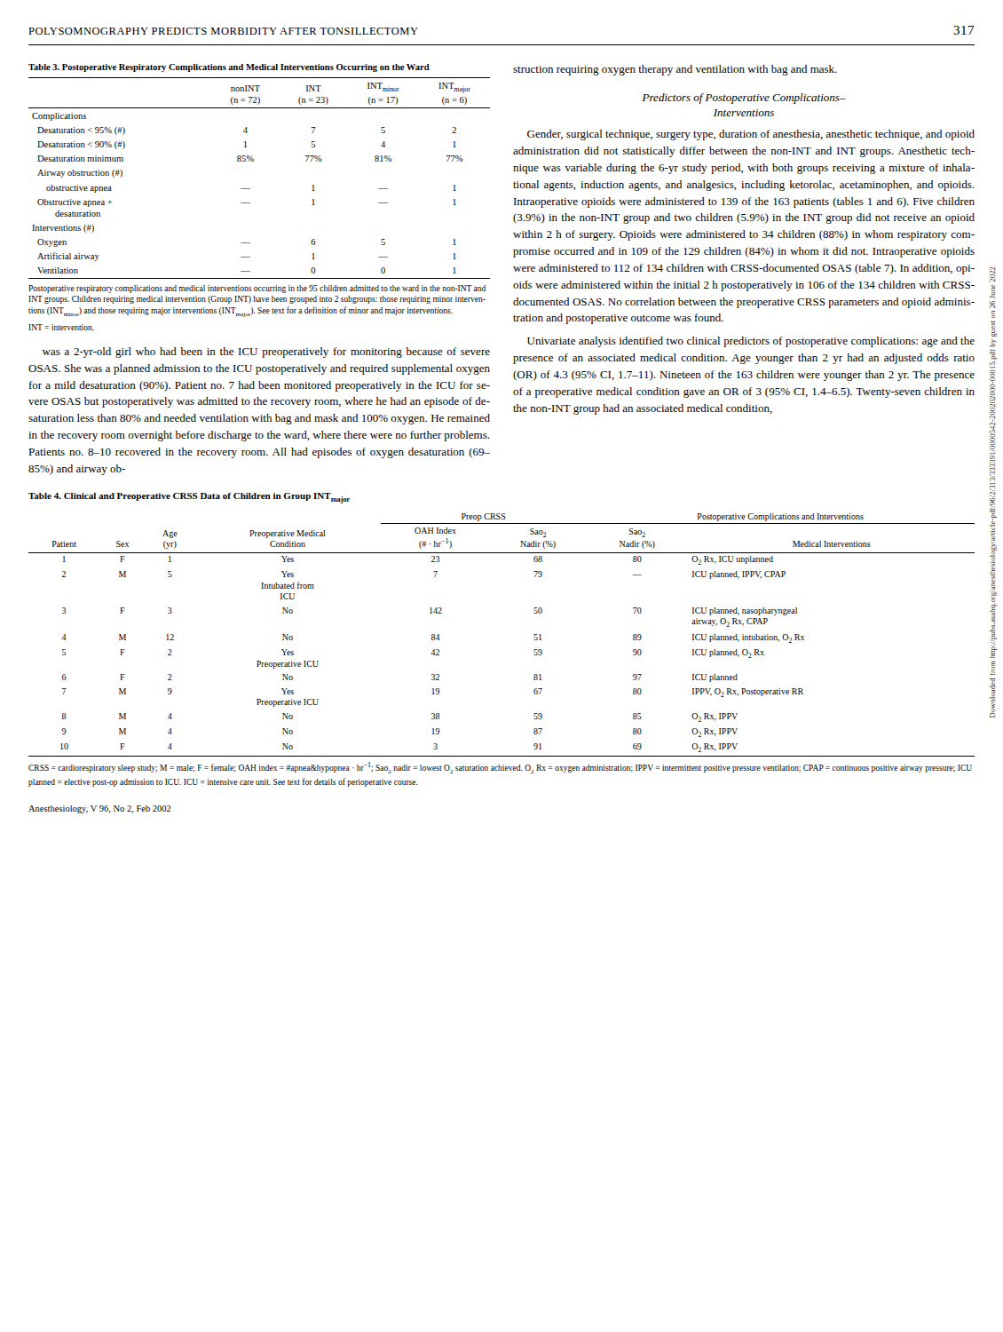Downloaded from http://pubs.asahq.org/anesthesiology/article-pdf/96/2/313/333391/0000542-200202000-00015.pdf by guest on 26 June 2022
Polysomnography Predicts Morbidity after Tonsillectomy
317
Table 3. Postoperative Respiratory Complications and Medical Interventions Occurring on the Ward
| | nonINT (n = 72) | INT (n = 23) | INT minor (n = 17) | INT major (n = 6) |
| --- | --- | --- | --- | --- |
| Complications | | | | |
| Desaturation < 95% (#) | 4 | 7 | 5 | 2 |
| Desaturation < 90% (#) | 1 | 5 | 4 | 1 |
| Desaturation minimum | 85% | 77% | 81% | 77% |
| Airway obstruction (#) | | | | |
| obstructive apnea | — | 1 | — | 1 |
| Obstructive apnea + desaturation | — | 1 | — | 1 |
| Interventions (#) | | | | |
| Oxygen | — | 6 | 5 | 1 |
| Artificial airway | — | 1 | — | 1 |
| Ventilation | — | 0 | 0 | 1 |
Postoperative respiratory complications and medical interventions occurring in the 95 children admitted to the ward in the non-INT and INT groups. Children requiring medical intervention (Group INT) have been grouped into 2 subgroups: those requiring minor interventions (INTminor) and those requiring major interventions (INTmajor). See text for a definition of minor and major interventions.
INT = intervention.
was a 2-yr-old girl who had been in the ICU preoperatively for monitoring because of severe OSAS. She was a planned admission to the ICU postoperatively and required supplemental oxygen for a mild desaturation (90%). Patient no. 7 had been monitored preoperatively in the ICU for severe OSAS but postoperatively was admitted to the recovery room, where he had an episode of desaturation less than 80% and needed ventilation with bag and mask and 100% oxygen. He remained in the recovery room overnight before discharge to the ward, where there were no further problems. Patients no. 8–10 recovered in the recovery room. All had episodes of oxygen desaturation (69–85%) and airway ob-
struction requiring oxygen therapy and ventilation with bag and mask.
Predictors of Postoperative Complications–
Interventions
Gender, surgical technique, surgery type, duration of anesthesia, anesthetic technique, and opioid administration did not statistically differ between the non-INT and INT groups. Anesthetic technique was variable during the 6-yr study period, with both groups receiving a mixture of inhalational agents, induction agents, and analgesics, including ketorolac, acetaminophen, and opioids. Intraoperative opioids were administered to 139 of the 163 patients (tables 1 and 6). Five children (3.9%) in the non-INT group and two children (5.9%) in the INT group did not receive an opioid within 2 h of surgery. Opioids were administered to 34 children (88%) in whom respiratory compromise occurred and in 109 of the 129 children (84%) in whom it did not. Intraoperative opioids were administered to 112 of 134 children with CRSS-documented OSAS (table 7). In addition, opioids were administered within the initial 2 h postoperatively in 106 of the 134 children with CRSS-documented OSAS. No correlation between the preoperative CRSS parameters and opioid administration and postoperative outcome was found.
Univariate analysis identified two clinical predictors of postoperative complications: age and the presence of an associated medical condition. Age younger than 2 yr had an adjusted odds ratio (OR) of 4.3 (95% CI, 1.7–11). Nineteen of the 163 children were younger than 2 yr. The presence of a preoperative medical condition gave an OR of 3 (95% CI, 1.4–6.5). Twenty-seven children in the non-INT group had an associated medical condition,
Table 4. Clinical and Preoperative CRSS Data of Children in Group INT major
| | Preop CRSS | Postoperative Complications and Interventions |
| --- | --- | --- |
| Patient | Sex | Age (yr) | Preoperative Medical Condition | OAH Index (# · hr −1 ) | Sao 2 Nadir (%) | Sao 2 Nadir (%) | Medical Interventions |
| 1 | F | 1 | Yes | 23 | 68 | 80 | O 2 Rx, ICU unplanned |
| 2 | M | 5 | Yes Intubated from ICU | 7 | 79 | — | ICU planned, IPPV, CPAP |
| 3 | F | 3 | No | 142 | 50 | 70 | ICU planned, nasopharyngeal airway, O 2 Rx, CPAP |
| 4 | M | 12 | No | 84 | 51 | 89 | ICU planned, intubation, O 2 Rx |
| 5 | F | 2 | Yes Preoperative ICU | 42 | 59 | 90 | ICU planned, O 2 Rx |
| 6 | F | 2 | No | 32 | 81 | 97 | ICU planned |
| 7 | M | 9 | Yes Preoperative ICU | 19 | 67 | 80 | IPPV, O 2 Rx, Postoperative RR |
| 8 | M | 4 | No | 38 | 59 | 85 | O 2 Rx, IPPV |
| 9 | M | 4 | No | 19 | 87 | 80 | O 2 Rx, IPPV |
| 10 | F | 4 | No | 3 | 91 | 69 | O 2 Rx, IPPV |
CRSS = cardiorespiratory sleep study; M = male; F = female; OAH index = #apnea&hypopnea · hr−1; Sao2 nadir = lowest O2 saturation achieved. O2 Rx = oxygen administration; IPPV = intermittent positive pressure ventilation; CPAP = continuous positive airway pressure; ICU planned = elective post-op admission to ICU. ICU = intensive care unit. See text for details of perioperative course.
Anesthesiology, V 96, No 2, Feb 2002